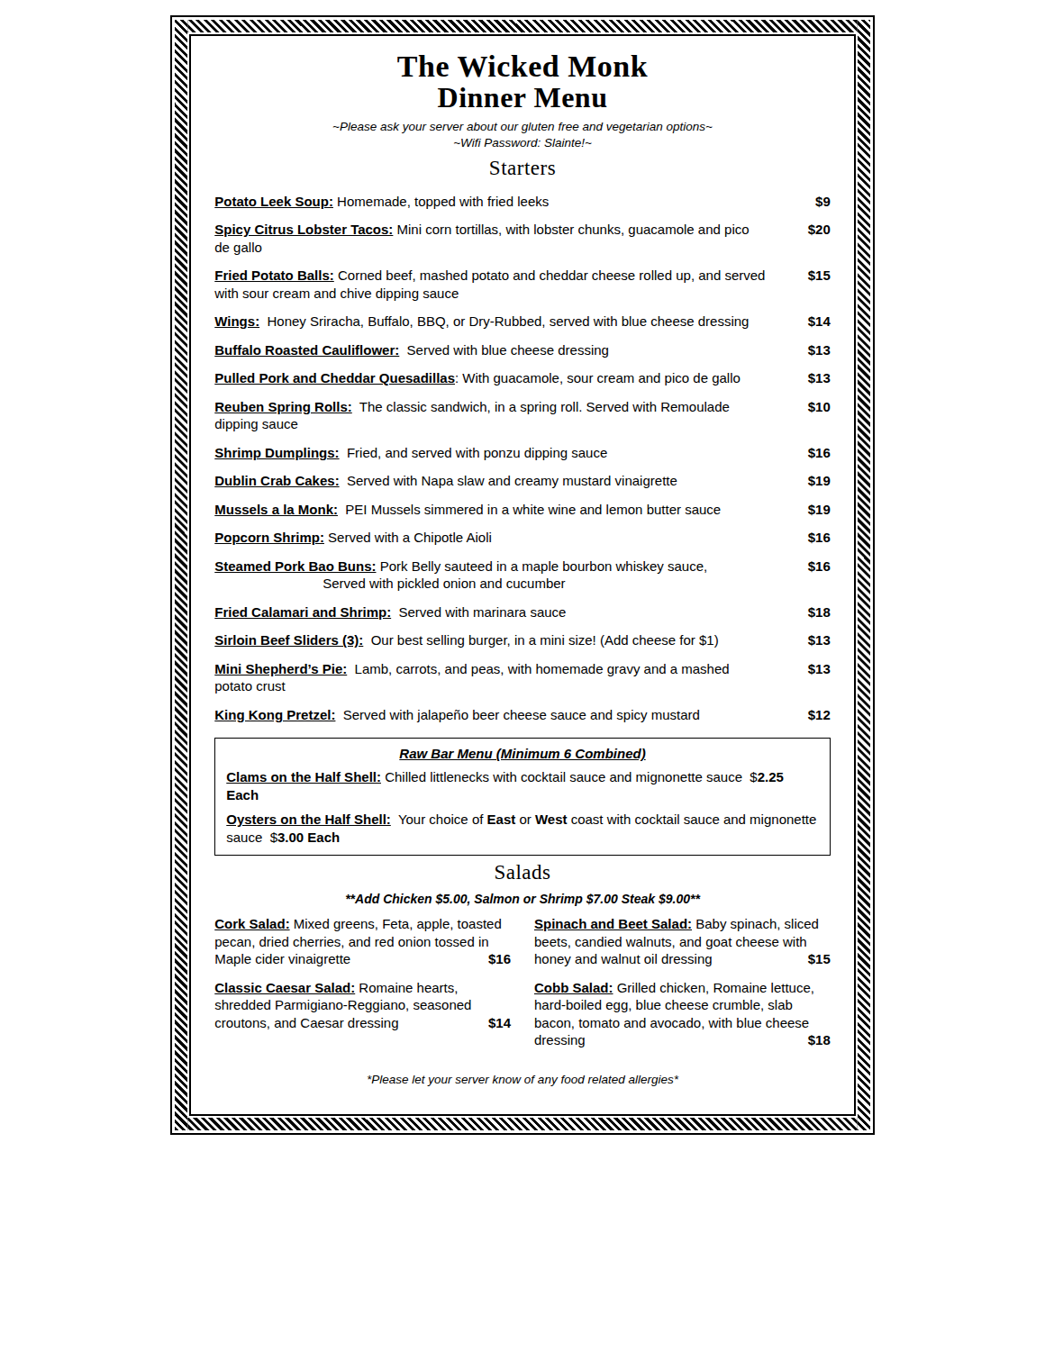The Wicked MonkDinner Menu
~Please ask your server about our gluten free and vegetarian options~
~Wifi Password: Slainte!~
Starters
| Potato Leek Soup: Homemade, topped with fried leeks | $9 |
| Spicy Citrus Lobster Tacos: Mini corn tortillas, with lobster chunks, guacamole and pico de gallo | $20 |
| Fried Potato Balls: Corned beef, mashed potato and cheddar cheese rolled up, and served with sour cream and chive dipping sauce | $15 |
| Wings: Honey Sriracha, Buffalo, BBQ, or Dry-Rubbed, served with blue cheese dressing | $14 |
| Buffalo Roasted Cauliflower: Served with blue cheese dressing | $13 |
| Pulled Pork and Cheddar Quesadillas : With guacamole, sour cream and pico de gallo | $13 |
| Reuben Spring Rolls: The classic sandwich, in a spring roll. Served with Remoulade dipping sauce | $10 |
| Shrimp Dumplings: Fried, and served with ponzu dipping sauce | $16 |
| Dublin Crab Cakes: Served with Napa slaw and creamy mustard vinaigrette | $19 |
| Mussels a la Monk: PEI Mussels simmered in a white wine and lemon butter sauce | $19 |
| Popcorn Shrimp: Served with a Chipotle Aioli | $16 |
| Steamed Pork Bao Buns: Pork Belly sauteed in a maple bourbon whiskey sauce, Served with pickled onion and cucumber | $16 |
| Fried Calamari and Shrimp: Served with marinara sauce | $18 |
| Sirloin Beef Sliders (3): Our best selling burger, in a mini size! (Add cheese for $1) | $13 |
| Mini Shepherd’s Pie: Lamb, carrots, and peas, with homemade gravy and a mashed potato crust | $13 |
| King Kong Pretzel: Served with jalapeño beer cheese sauce and spicy mustard | $12 |
Raw Bar Menu (Minimum 6 Combined)
Clams on the Half Shell: Chilled littlenecks with cocktail sauce and mignonette sauce $2.25 Each
Oysters on the Half Shell: Your choice of East or West coast with cocktail sauce and mignonette sauce $3.00 Each
Salads
**Add Chicken $5.00, Salmon or Shrimp $7.00 Steak $9.00**
Cork Salad: Mixed greens, Feta, apple, toasted pecan, dried cherries, and red onion tossed in Maple cider vinaigrette $16
Classic Caesar Salad: Romaine hearts, shredded Parmigiano-Reggiano, seasoned croutons, and Caesar dressing $14
Spinach and Beet Salad: Baby spinach, sliced beets, candied walnuts, and goat cheese with honey and walnut oil dressing $15
Cobb Salad: Grilled chicken, Romaine lettuce, hard-boiled egg, blue cheese crumble, slab bacon, tomato and avocado, with blue cheese dressing $18
*Please let your server know of any food related allergies*